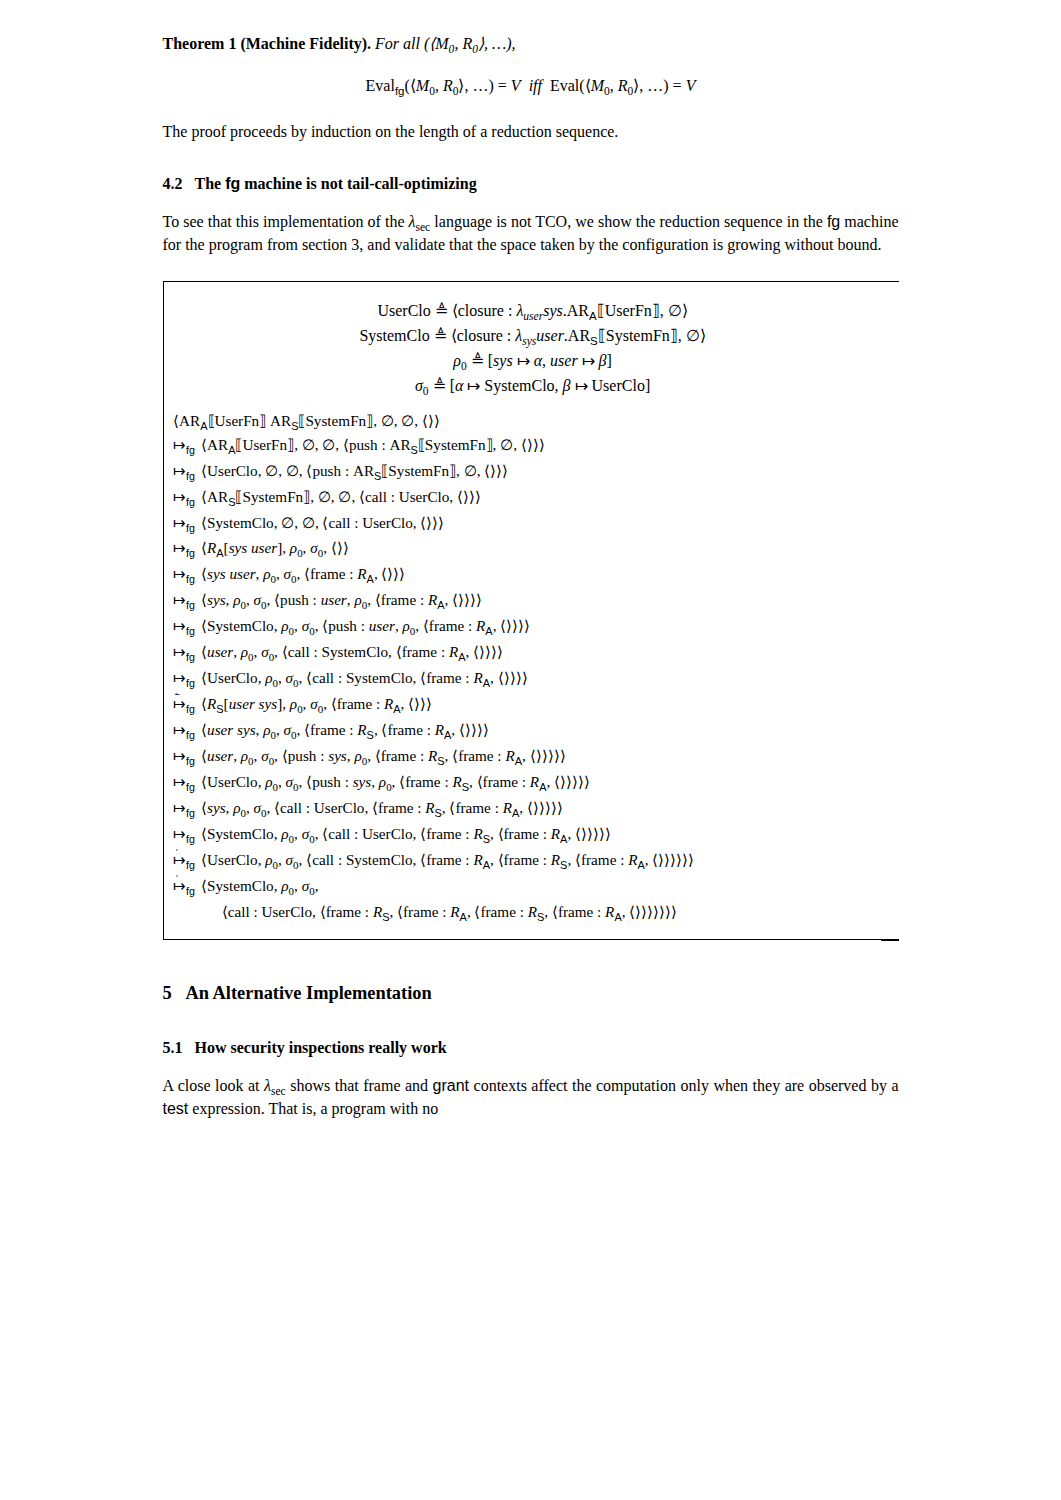Theorem 1 (Machine Fidelity). For all (⟨M0, R0⟩, …),
Evalfg(⟨M0, R0⟩, …) = V iff Eval(⟨M0, R0⟩, …) = V
The proof proceeds by induction on the length of a reduction sequence.
4.2 The fg machine is not tail-call-optimizing
To see that this implementation of the λsec language is not TCO, we show the reduction sequence in the fg machine for the program from section 3, and validate that the space taken by the configuration is growing without bound.
UserClo ≜ ⟨closure : λusersys.ARA⟦UserFn⟧, ∅⟩
SystemClo ≜ ⟨closure : λsysuser.ARS⟦SystemFn⟧, ∅⟩
ρ0 ≜ [sys ↦ α, user ↦ β]
σ0 ≜ [α ↦ SystemClo, β ↦ UserClo]
⟨ARA⟦UserFn⟧ ARS⟦SystemFn⟧, ∅, ∅, ⟨⟩⟩
↦fg ⟨ARA⟦UserFn⟧, ∅, ∅, ⟨push : ARS⟦SystemFn⟧, ∅, ⟨⟩⟩⟩
↦fg ⟨UserClo, ∅, ∅, ⟨push : ARS⟦SystemFn⟧, ∅, ⟨⟩⟩⟩
↦fg ⟨ARS⟦SystemFn⟧, ∅, ∅, ⟨call : UserClo, ⟨⟩⟩⟩
↦fg ⟨SystemClo, ∅, ∅, ⟨call : UserClo, ⟨⟩⟩⟩
↦fg ⟨RA[sys user], ρ0, σ0, ⟨⟩⟩
↦fg ⟨sys user, ρ0, σ0, ⟨frame : RA, ⟨⟩⟩⟩
↦fg ⟨sys, ρ0, σ0, ⟨push : user, ρ0, ⟨frame : RA, ⟨⟩⟩⟩⟩
↦fg ⟨SystemClo, ρ0, σ0, ⟨push : user, ρ0, ⟨frame : RA, ⟨⟩⟩⟩⟩
↦fg ⟨user, ρ0, σ0, ⟨call : SystemClo, ⟨frame : RA, ⟨⟩⟩⟩⟩
↦fg ⟨UserClo, ρ0, σ0, ⟨call : SystemClo, ⟨frame : RA, ⟨⟩⟩⟩⟩
2↦fg ⟨RS[user sys], ρ0, σ0, ⟨frame : RA, ⟨⟩⟩⟩
↦fg ⟨user sys, ρ0, σ0, ⟨frame : RS, ⟨frame : RA, ⟨⟩⟩⟩⟩
↦fg ⟨user, ρ0, σ0, ⟨push : sys, ρ0, ⟨frame : RS, ⟨frame : RA, ⟨⟩⟩⟩⟩⟩
↦fg ⟨UserClo, ρ0, σ0, ⟨push : sys, ρ0, ⟨frame : RS, ⟨frame : RA, ⟨⟩⟩⟩⟩⟩
↦fg ⟨sys, ρ0, σ0, ⟨call : UserClo, ⟨frame : RS, ⟨frame : RA, ⟨⟩⟩⟩⟩⟩
↦fg ⟨SystemClo, ρ0, σ0, ⟨call : UserClo, ⟨frame : RS, ⟨frame : RA, ⟨⟩⟩⟩⟩⟩
7↦fg ⟨UserClo, ρ0, σ0, ⟨call : SystemClo, ⟨frame : RA, ⟨frame : RS, ⟨frame : RA, ⟨⟩⟩⟩⟩⟩⟩
7↦fg ⟨SystemClo, ρ0, σ0,
⟨call : UserClo, ⟨frame : RS, ⟨frame : RA, ⟨frame : RS, ⟨frame : RA, ⟨⟩⟩⟩⟩⟩⟩⟩
5 An Alternative Implementation
5.1 How security inspections really work
A close look at λsec shows that frame and grant contexts affect the computation only when they are observed by a test expression. That is, a program with no